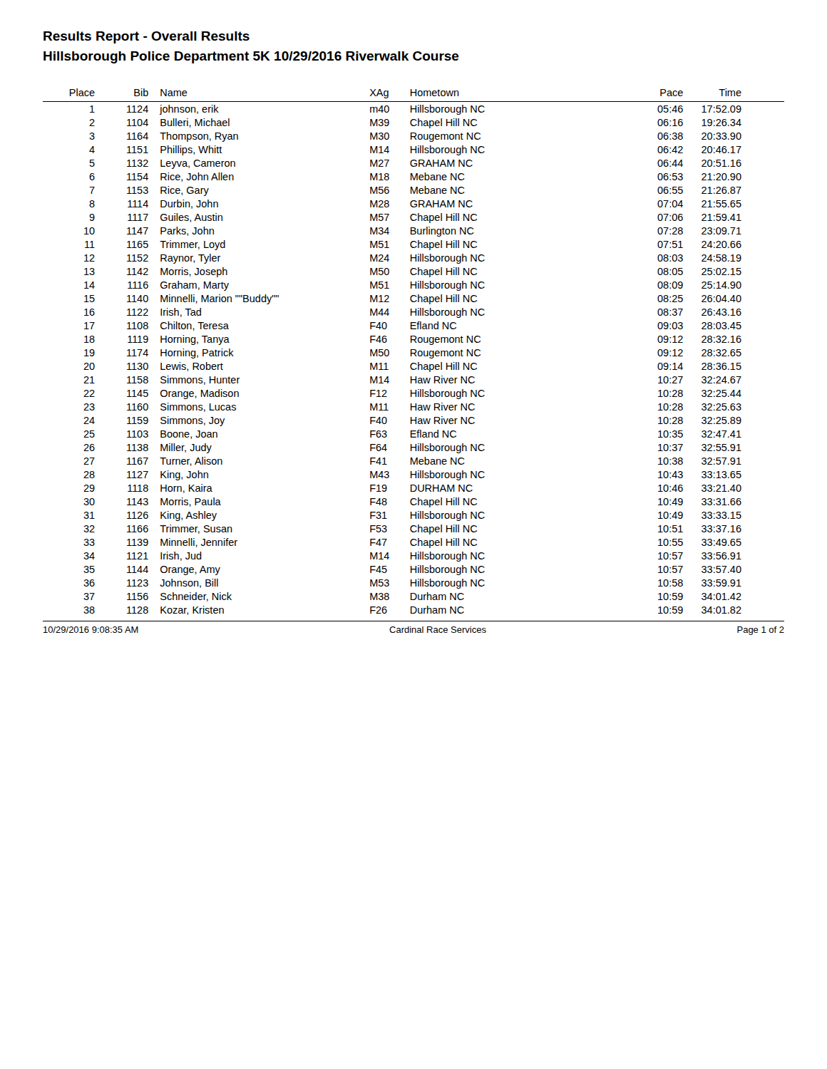Results Report - Overall Results
Hillsborough Police Department 5K 10/29/2016 Riverwalk Course
| Place | Bib | Name | XAg | Hometown | Pace | Time |
| --- | --- | --- | --- | --- | --- | --- |
| 1 | 1124 | johnson, erik | m40 | Hillsborough NC | 05:46 | 17:52.09 |
| 2 | 1104 | Bulleri, Michael | M39 | Chapel Hill NC | 06:16 | 19:26.34 |
| 3 | 1164 | Thompson, Ryan | M30 | Rougemont NC | 06:38 | 20:33.90 |
| 4 | 1151 | Phillips, Whitt | M14 | Hillsborough NC | 06:42 | 20:46.17 |
| 5 | 1132 | Leyva, Cameron | M27 | GRAHAM NC | 06:44 | 20:51.16 |
| 6 | 1154 | Rice, John Allen | M18 | Mebane NC | 06:53 | 21:20.90 |
| 7 | 1153 | Rice, Gary | M56 | Mebane NC | 06:55 | 21:26.87 |
| 8 | 1114 | Durbin, John | M28 | GRAHAM NC | 07:04 | 21:55.65 |
| 9 | 1117 | Guiles, Austin | M57 | Chapel Hill NC | 07:06 | 21:59.41 |
| 10 | 1147 | Parks, John | M34 | Burlington NC | 07:28 | 23:09.71 |
| 11 | 1165 | Trimmer, Loyd | M51 | Chapel Hill NC | 07:51 | 24:20.66 |
| 12 | 1152 | Raynor, Tyler | M24 | Hillsborough NC | 08:03 | 24:58.19 |
| 13 | 1142 | Morris, Joseph | M50 | Chapel Hill NC | 08:05 | 25:02.15 |
| 14 | 1116 | Graham, Marty | M51 | Hillsborough NC | 08:09 | 25:14.90 |
| 15 | 1140 | Minnelli, Marion ""Buddy"" | M12 | Chapel Hill NC | 08:25 | 26:04.40 |
| 16 | 1122 | Irish, Tad | M44 | Hillsborough NC | 08:37 | 26:43.16 |
| 17 | 1108 | Chilton, Teresa | F40 | Efland NC | 09:03 | 28:03.45 |
| 18 | 1119 | Horning, Tanya | F46 | Rougemont NC | 09:12 | 28:32.16 |
| 19 | 1174 | Horning, Patrick | M50 | Rougemont NC | 09:12 | 28:32.65 |
| 20 | 1130 | Lewis, Robert | M11 | Chapel Hill NC | 09:14 | 28:36.15 |
| 21 | 1158 | Simmons, Hunter | M14 | Haw River NC | 10:27 | 32:24.67 |
| 22 | 1145 | Orange, Madison | F12 | Hillsborough NC | 10:28 | 32:25.44 |
| 23 | 1160 | Simmons, Lucas | M11 | Haw River NC | 10:28 | 32:25.63 |
| 24 | 1159 | Simmons, Joy | F40 | Haw River NC | 10:28 | 32:25.89 |
| 25 | 1103 | Boone, Joan | F63 | Efland NC | 10:35 | 32:47.41 |
| 26 | 1138 | Miller, Judy | F64 | Hillsborough NC | 10:37 | 32:55.91 |
| 27 | 1167 | Turner, Alison | F41 | Mebane NC | 10:38 | 32:57.91 |
| 28 | 1127 | King, John | M43 | Hillsborough NC | 10:43 | 33:13.65 |
| 29 | 1118 | Horn, Kaira | F19 | DURHAM NC | 10:46 | 33:21.40 |
| 30 | 1143 | Morris, Paula | F48 | Chapel Hill NC | 10:49 | 33:31.66 |
| 31 | 1126 | King, Ashley | F31 | Hillsborough NC | 10:49 | 33:33.15 |
| 32 | 1166 | Trimmer, Susan | F53 | Chapel Hill NC | 10:51 | 33:37.16 |
| 33 | 1139 | Minnelli, Jennifer | F47 | Chapel Hill NC | 10:55 | 33:49.65 |
| 34 | 1121 | Irish, Jud | M14 | Hillsborough NC | 10:57 | 33:56.91 |
| 35 | 1144 | Orange, Amy | F45 | Hillsborough NC | 10:57 | 33:57.40 |
| 36 | 1123 | Johnson, Bill | M53 | Hillsborough NC | 10:58 | 33:59.91 |
| 37 | 1156 | Schneider, Nick | M38 | Durham NC | 10:59 | 34:01.42 |
| 38 | 1128 | Kozar, Kristen | F26 | Durham NC | 10:59 | 34:01.82 |
10/29/2016 9:08:35 AM Cardinal Race Services Page 1 of 2